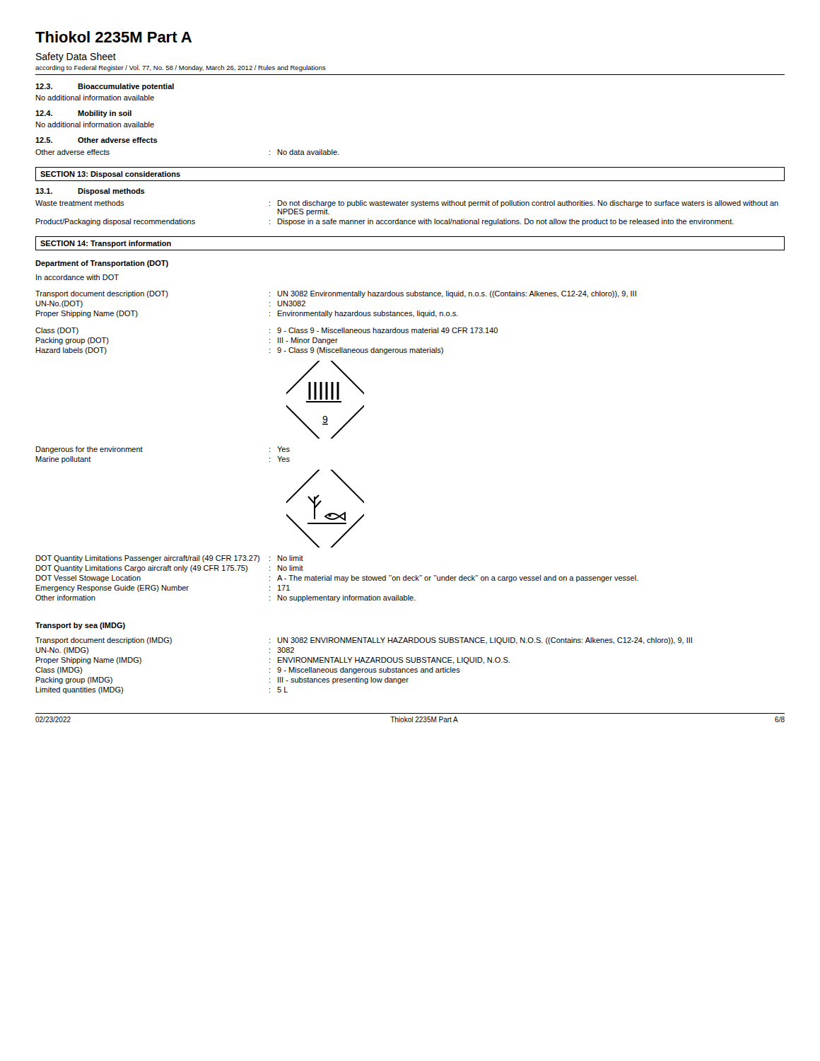Thiokol 2235M Part A
Safety Data Sheet
according to Federal Register / Vol. 77, No. 58 / Monday, March 26, 2012 / Rules and Regulations
12.3. Bioaccumulative potential
No additional information available
12.4. Mobility in soil
No additional information available
12.5. Other adverse effects
| Other adverse effects | : | No data available. |
SECTION 13: Disposal considerations
13.1. Disposal methods
| Waste treatment methods | : | Do not discharge to public wastewater systems without permit of pollution control authorities. No discharge to surface waters is allowed without an NPDES permit. |
| Product/Packaging disposal recommendations | : | Dispose in a safe manner in accordance with local/national regulations. Do not allow the product to be released into the environment. |
SECTION 14: Transport information
Department of Transportation (DOT)
In accordance with DOT
| Transport document description (DOT) | : | UN 3082 Environmentally hazardous substance, liquid, n.o.s. ((Contains: Alkenes, C12-24, chloro)), 9, III |
| UN-No.(DOT) | : | UN3082 |
| Proper Shipping Name (DOT) | : | Environmentally hazardous substances, liquid, n.o.s. |
| Class (DOT) | : | 9 - Class 9 - Miscellaneous hazardous material 49 CFR 173.140 |
| Packing group (DOT) | : | III - Minor Danger |
| Hazard labels (DOT) | : | 9 - Class 9 (Miscellaneous dangerous materials) |
9
| Dangerous for the environment | : | Yes |
| Marine pollutant | : | Yes |
| DOT Quantity Limitations Passenger aircraft/rail (49 CFR 173.27) | : | No limit |
| DOT Quantity Limitations Cargo aircraft only (49 CFR 175.75) | : | No limit |
| DOT Vessel Stowage Location | : | A - The material may be stowed ’’on deck’’ or ’’under deck’’ on a cargo vessel and on a passenger vessel. |
| Emergency Response Guide (ERG) Number | : | 171 |
| Other information | : | No supplementary information available. |
Transport by sea (IMDG)
| Transport document description (IMDG) | : | UN 3082 ENVIRONMENTALLY HAZARDOUS SUBSTANCE, LIQUID, N.O.S. ((Contains: Alkenes, C12-24, chloro)), 9, III |
| UN-No. (IMDG) | : | 3082 |
| Proper Shipping Name (IMDG) | : | ENVIRONMENTALLY HAZARDOUS SUBSTANCE, LIQUID, N.O.S. |
| Class (IMDG) | : | 9 - Miscellaneous dangerous substances and articles |
| Packing group (IMDG) | : | III - substances presenting low danger |
| Limited quantities (IMDG) | : | 5 L |
02/23/2022
Thiokol 2235M Part A
6/8